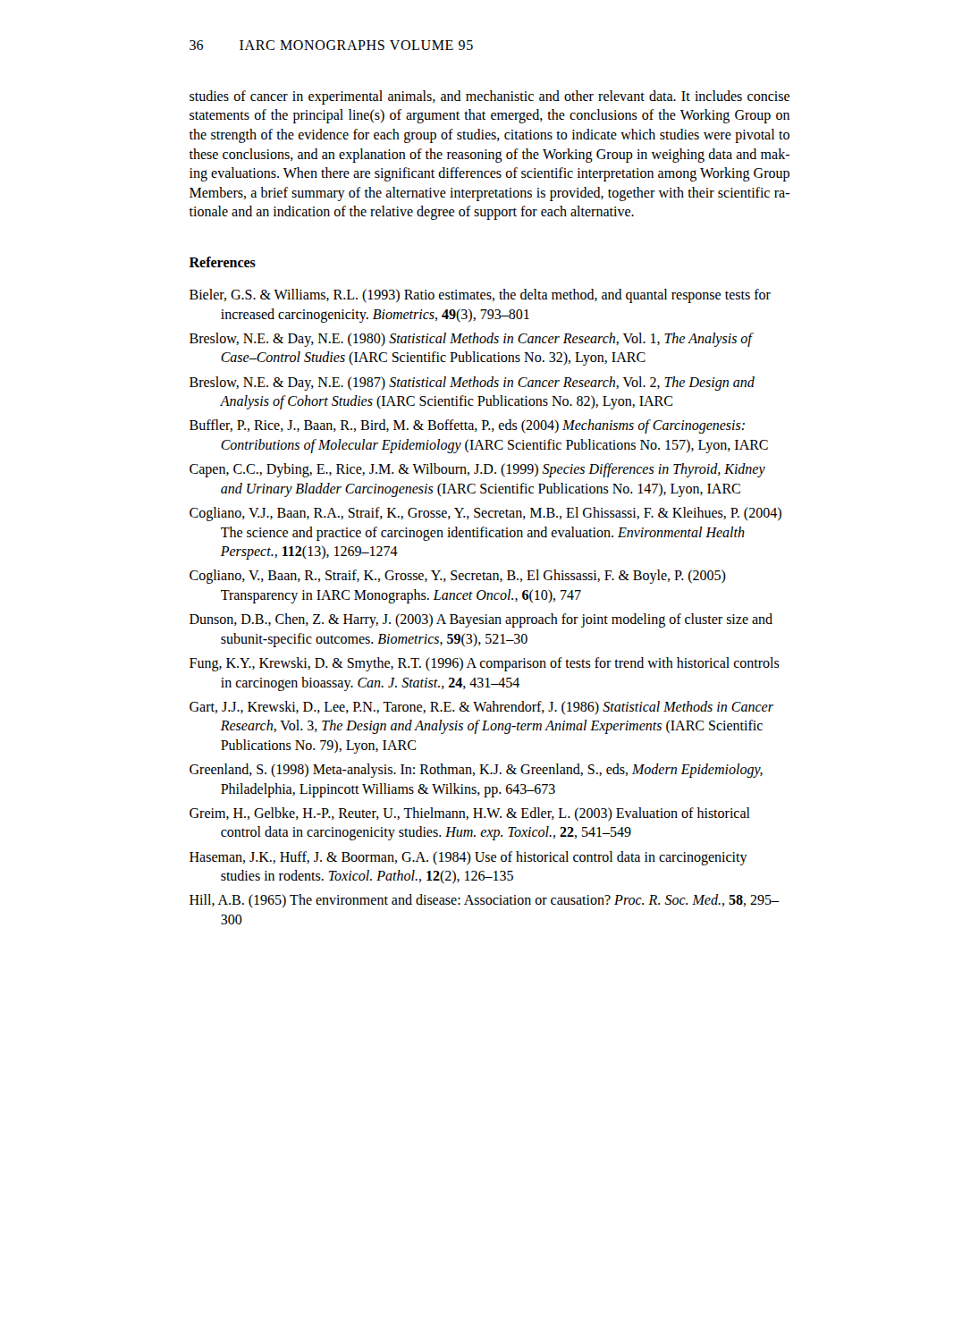36 IARC MONOGRAPHS VOLUME 95
studies of cancer in experimental animals, and mechanistic and other relevant data. It includes concise statements of the principal line(s) of argument that emerged, the conclusions of the Working Group on the strength of the evidence for each group of studies, citations to indicate which studies were pivotal to these conclusions, and an explanation of the reasoning of the Working Group in weighing data and making evaluations. When there are significant differences of scientific interpretation among Working Group Members, a brief summary of the alternative interpretations is provided, together with their scientific rationale and an indication of the relative degree of support for each alternative.
References
Bieler, G.S. & Williams, R.L. (1993) Ratio estimates, the delta method, and quantal response tests for increased carcinogenicity. Biometrics, 49(3), 793–801
Breslow, N.E. & Day, N.E. (1980) Statistical Methods in Cancer Research, Vol. 1, The Analysis of Case–Control Studies (IARC Scientific Publications No. 32), Lyon, IARC
Breslow, N.E. & Day, N.E. (1987) Statistical Methods in Cancer Research, Vol. 2, The Design and Analysis of Cohort Studies (IARC Scientific Publications No. 82), Lyon, IARC
Buffler, P., Rice, J., Baan, R., Bird, M. & Boffetta, P., eds (2004) Mechanisms of Carcinogenesis: Contributions of Molecular Epidemiology (IARC Scientific Publications No. 157), Lyon, IARC
Capen, C.C., Dybing, E., Rice, J.M. & Wilbourn, J.D. (1999) Species Differences in Thyroid, Kidney and Urinary Bladder Carcinogenesis (IARC Scientific Publications No. 147), Lyon, IARC
Cogliano, V.J., Baan, R.A., Straif, K., Grosse, Y., Secretan, M.B., El Ghissassi, F. & Kleihues, P. (2004) The science and practice of carcinogen identification and evaluation. Environmental Health Perspect., 112(13), 1269–1274
Cogliano, V., Baan, R., Straif, K., Grosse, Y., Secretan, B., El Ghissassi, F. & Boyle, P. (2005) Transparency in IARC Monographs. Lancet Oncol., 6(10), 747
Dunson, D.B., Chen, Z. & Harry, J. (2003) A Bayesian approach for joint modeling of cluster size and subunit-specific outcomes. Biometrics, 59(3), 521–30
Fung, K.Y., Krewski, D. & Smythe, R.T. (1996) A comparison of tests for trend with historical controls in carcinogen bioassay. Can. J. Statist., 24, 431–454
Gart, J.J., Krewski, D., Lee, P.N., Tarone, R.E. & Wahrendorf, J. (1986) Statistical Methods in Cancer Research, Vol. 3, The Design and Analysis of Long-term Animal Experiments (IARC Scientific Publications No. 79), Lyon, IARC
Greenland, S. (1998) Meta-analysis. In: Rothman, K.J. & Greenland, S., eds, Modern Epidemiology, Philadelphia, Lippincott Williams & Wilkins, pp. 643–673
Greim, H., Gelbke, H.-P., Reuter, U., Thielmann, H.W. & Edler, L. (2003) Evaluation of historical control data in carcinogenicity studies. Hum. exp. Toxicol., 22, 541–549
Haseman, J.K., Huff, J. & Boorman, G.A. (1984) Use of historical control data in carcinogenicity studies in rodents. Toxicol. Pathol., 12(2), 126–135
Hill, A.B. (1965) The environment and disease: Association or causation? Proc. R. Soc. Med., 58, 295–300